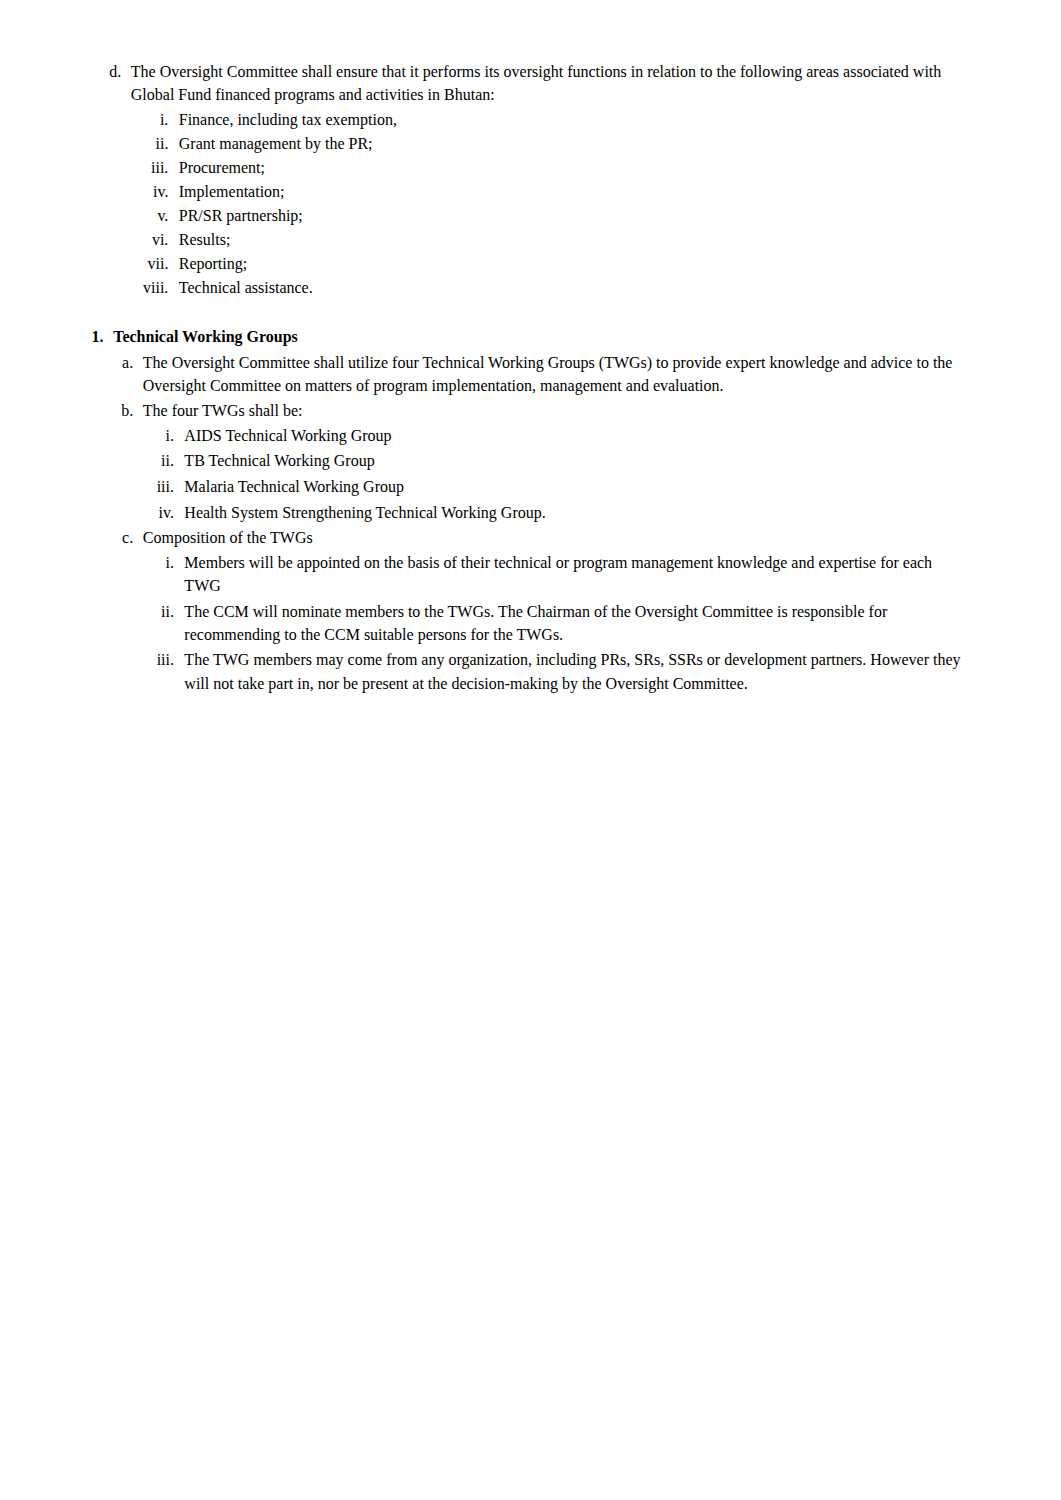The Oversight Committee shall ensure that it performs its oversight functions in relation to the following areas associated with Global Fund financed programs and activities in Bhutan:
Finance, including tax exemption,
Grant management by the PR;
Procurement;
Implementation;
PR/SR partnership;
Results;
Reporting;
Technical assistance.
Technical Working Groups
The Oversight Committee shall utilize four Technical Working Groups (TWGs) to provide expert knowledge and advice to the Oversight Committee on matters of program implementation, management and evaluation.
The four TWGs shall be:
AIDS Technical Working Group
TB Technical Working Group
Malaria Technical Working Group
Health System Strengthening Technical Working Group.
Composition of the TWGs
Members will be appointed on the basis of their technical or program management knowledge and expertise for each TWG
The CCM will nominate members to the TWGs. The Chairman of the Oversight Committee is responsible for recommending to the CCM suitable persons for the TWGs.
The TWG members may come from any organization, including PRs, SRs, SSRs or development partners. However they will not take part in, nor be present at the decision-making by the Oversight Committee.